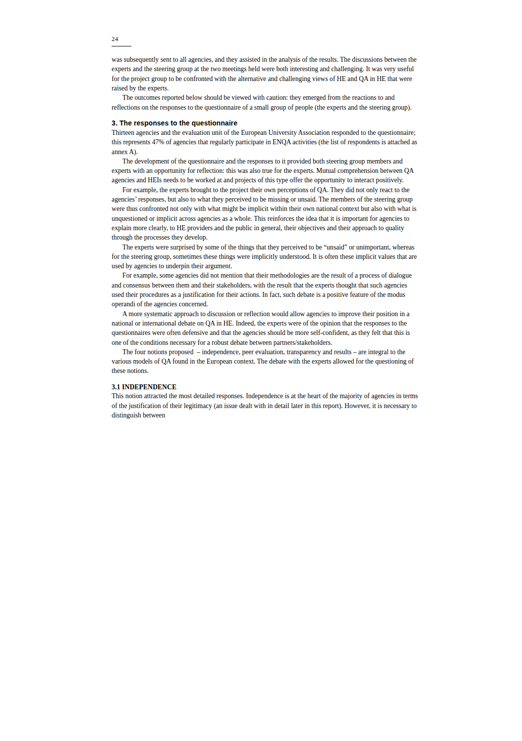24
was subsequently sent to all agencies, and they assisted in the analysis of the results. The discussions between the experts and the steering group at the two meetings held were both interesting and challenging. It was very useful for the project group to be confronted with the alternative and challenging views of HE and QA in HE that were raised by the experts.
The outcomes reported below should be viewed with caution: they emerged from the reactions to and reflections on the responses to the questionnaire of a small group of people (the experts and the steering group).
3. The responses to the questionnaire
Thirteen agencies and the evaluation unit of the European University Association responded to the questionnaire; this represents 47% of agencies that regularly participate in ENQA activities (the list of respondents is attached as annex A).
The development of the questionnaire and the responses to it provided both steering group members and experts with an opportunity for reflection: this was also true for the experts. Mutual comprehension between QA agencies and HEIs needs to be worked at and projects of this type offer the opportunity to interact positively.
For example, the experts brought to the project their own perceptions of QA. They did not only react to the agencies’ responses, but also to what they perceived to be missing or unsaid. The members of the steering group were thus confronted not only with what might be implicit within their own national context but also with what is unquestioned or implicit across agencies as a whole. This reinforces the idea that it is important for agencies to explain more clearly, to HE providers and the public in general, their objectives and their approach to quality through the processes they develop.
The experts were surprised by some of the things that they perceived to be “unsaid” or unimportant, whereas for the steering group, sometimes these things were implicitly understood. It is often these implicit values that are used by agencies to underpin their argument.
For example, some agencies did not mention that their methodologies are the result of a process of dialogue and consensus between them and their stakeholders, with the result that the experts thought that such agencies used their procedures as a justification for their actions. In fact, such debate is a positive feature of the modus operandi of the agencies concerned.
A more systematic approach to discussion or reflection would allow agencies to improve their position in a national or international debate on QA in HE. Indeed, the experts were of the opinion that the responses to the questionnaires were often defensive and that the agencies should be more self-confident, as they felt that this is one of the conditions necessary for a robust debate between partners/stakeholders.
The four notions proposed – independence, peer evaluation, transparency and results – are integral to the various models of QA found in the European context. The debate with the experts allowed for the questioning of these notions.
3.1 INDEPENDENCE
This notion attracted the most detailed responses. Independence is at the heart of the majority of agencies in terms of the justification of their legitimacy (an issue dealt with in detail later in this report). However, it is necessary to distinguish between